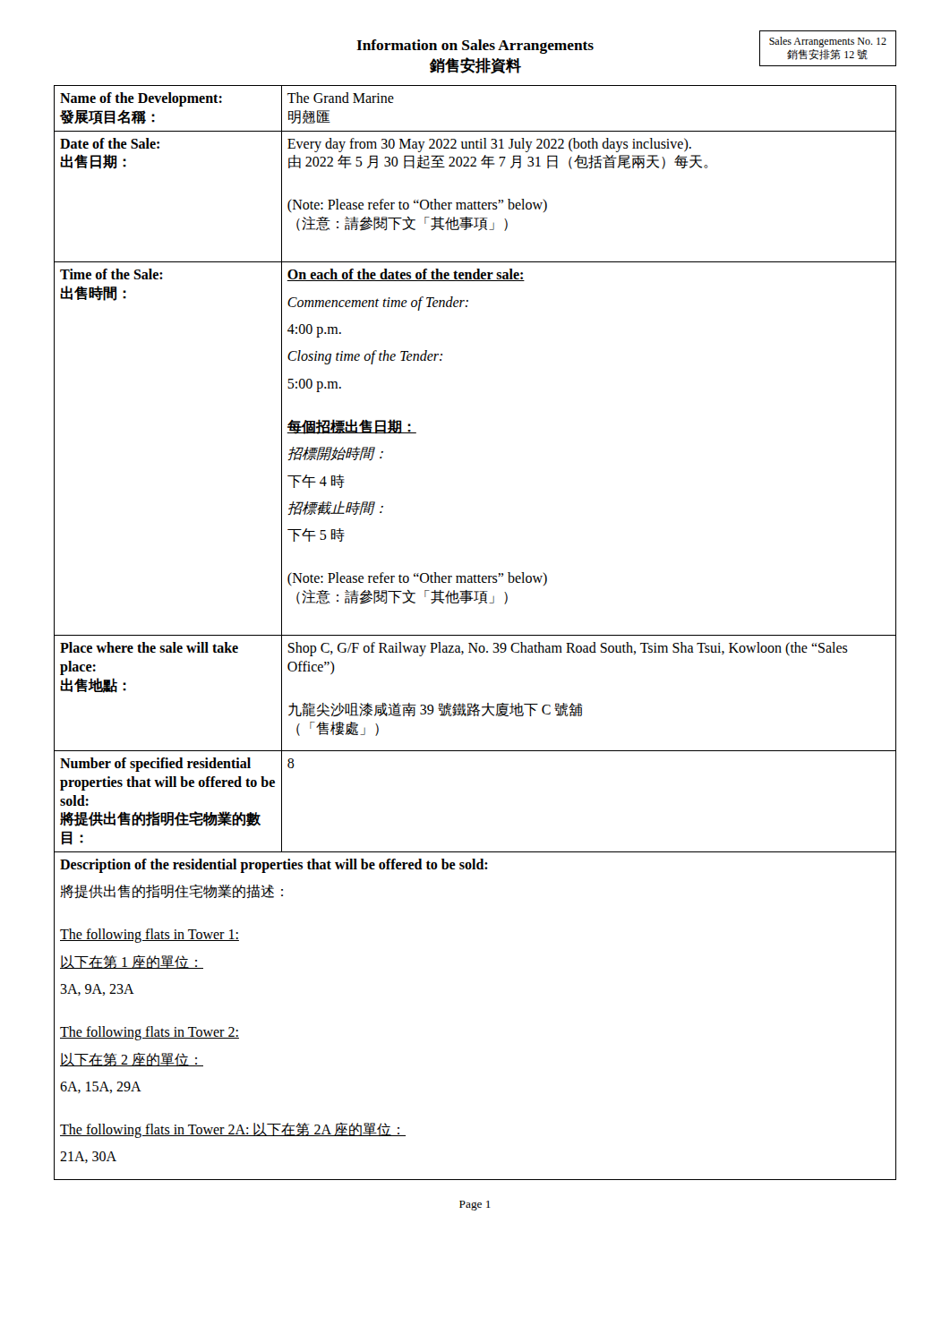Sales Arrangements No. 12
銷售安排第 12 號
Information on Sales Arrangements
銷售安排資料
| Name of the Development: 發展項目名稱： | The Grand Marine 明翹匯 |
| Date of the Sale: 出售日期： | Every day from 30 May 2022 until 31 July 2022 (both days inclusive). 由 2022 年 5 月 30 日起至 2022 年 7 月 31 日（包括首尾兩天）每天。 (Note: Please refer to “Other matters” below) （注意：請參閱下文「其他事項」） |
| Time of the Sale: 出售時間： | On each of the dates of the tender sale: Commencement time of Tender: 4:00 p.m. Closing time of the Tender: 5:00 p.m. 每個招標出售日期： 招標開始時間： 下午 4 時 招標截止時間： 下午 5 時 (Note: Please refer to “Other matters” below) （注意：請參閱下文「其他事項」） |
| Place where the sale will take place: 出售地點： | Shop C, G/F of Railway Plaza, No. 39 Chatham Road South, Tsim Sha Tsui, Kowloon (the “Sales Office”) 九龍尖沙咀漆咸道南 39 號鐵路大廈地下 C 號舖 （「售樓處」） |
| Number of specified residential properties that will be offered to be sold: 將提供出售的指明住宅物業的數目： | 8 |
| Description of the residential properties that will be offered to be sold: 將提供出售的指明住宅物業的描述： The following flats in Tower 1: 以下在第 1 座的單位： 3A, 9A, 23A The following flats in Tower 2: 以下在第 2 座的單位： 6A, 15A, 29A The following flats in Tower 2A: 以下在第 2A 座的單位： 21A, 30A |
Page 1